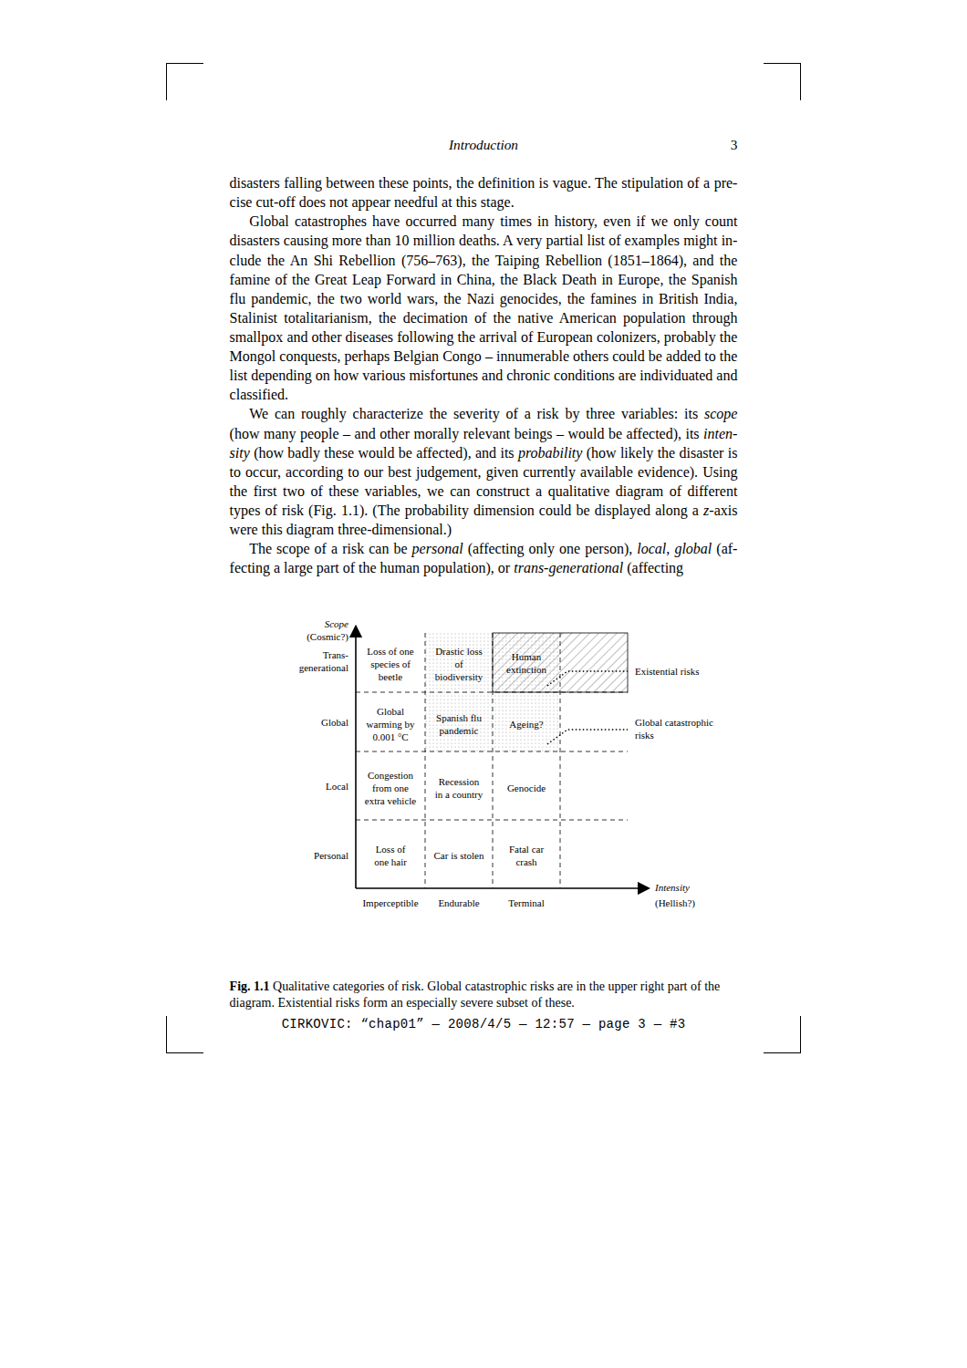Introduction 3
disasters falling between these points, the definition is vague. The stipulation of a precise cut-off does not appear needful at this stage.
Global catastrophes have occurred many times in history, even if we only count disasters causing more than 10 million deaths. A very partial list of examples might include the An Shi Rebellion (756–763), the Taiping Rebellion (1851–1864), and the famine of the Great Leap Forward in China, the Black Death in Europe, the Spanish flu pandemic, the two world wars, the Nazi genocides, the famines in British India, Stalinist totalitarianism, the decimation of the native American population through smallpox and other diseases following the arrival of European colonizers, probably the Mongol conquests, perhaps Belgian Congo – innumerable others could be added to the list depending on how various misfortunes and chronic conditions are individuated and classified.
We can roughly characterize the severity of a risk by three variables: its scope (how many people – and other morally relevant beings – would be affected), its intensity (how badly these would be affected), and its probability (how likely the disaster is to occur, according to our best judgement, given currently available evidence). Using the first two of these variables, we can construct a qualitative diagram of different types of risk (Fig. 1.1). (The probability dimension could be displayed along a z-axis were this diagram three-dimensional.)
The scope of a risk can be personal (affecting only one person), local, global (affecting a large part of the human population), or trans-generational (affecting
Scope (Cosmic?) Intensity (Hellish?) Trans- generational Global Local Personal Imperceptible Endurable Terminal Loss of one species of beetle Drastic loss of biodiversity Human extinction Global warming by 0.001 °C Spanish flu pandemic Ageing? Congestion from one extra vehicle Recession in a country Genocide Loss of one hair Car is stolen Fatal car crash Existential risks Global catastrophic risks
Fig. 1.1 Qualitative categories of risk. Global catastrophic risks are in the upper right part of the diagram. Existential risks form an especially severe subset of these.
CIRKOVIC: “chap01” — 2008/4/5 — 12:57 — page 3 — #3